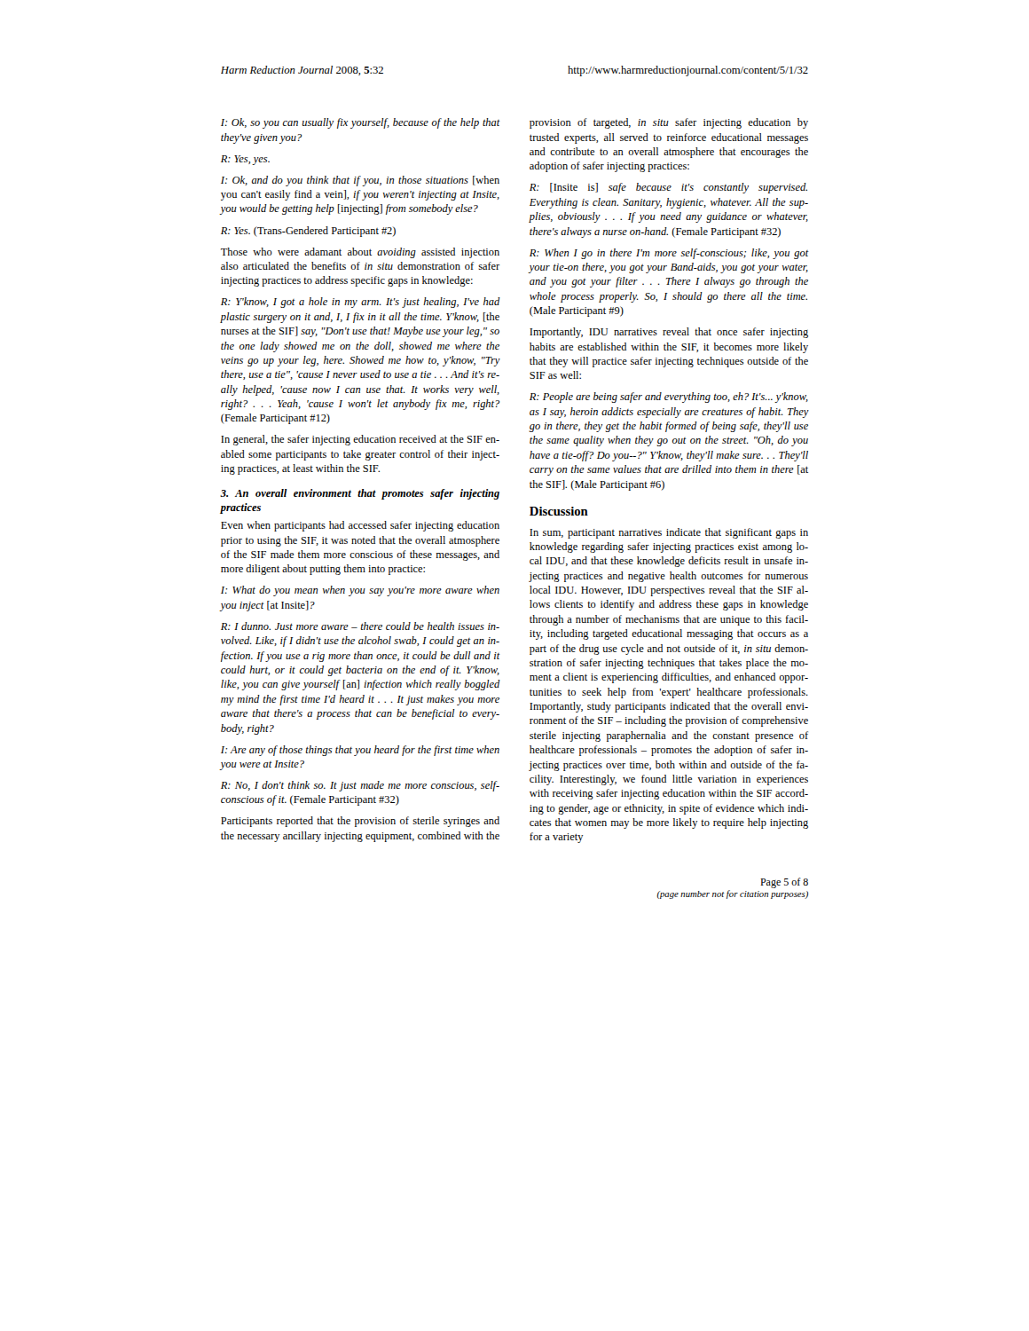Harm Reduction Journal 2008, 5:32
http://www.harmreductionjournal.com/content/5/1/32
I: Ok, so you can usually fix yourself, because of the help that they've given you?
R: Yes, yes.
I: Ok, and do you think that if you, in those situations [when you can't easily find a vein], if you weren't injecting at Insite, you would be getting help [injecting] from somebody else?
R: Yes. (Trans-Gendered Participant #2)
Those who were adamant about avoiding assisted injection also articulated the benefits of in situ demonstration of safer injecting practices to address specific gaps in knowledge:
R: Y'know, I got a hole in my arm. It's just healing, I've had plastic surgery on it and, I, I fix in it all the time. Y'know, [the nurses at the SIF] say, "Don't use that! Maybe use your leg," so the one lady showed me on the doll, showed me where the veins go up your leg, here. Showed me how to, y'know, "Try there, use a tie", 'cause I never used to use a tie . . . And it's really helped, 'cause now I can use that. It works very well, right? . . . Yeah, 'cause I won't let anybody fix me, right? (Female Participant #12)
In general, the safer injecting education received at the SIF enabled some participants to take greater control of their injecting practices, at least within the SIF.
3. An overall environment that promotes safer injecting practices
Even when participants had accessed safer injecting education prior to using the SIF, it was noted that the overall atmosphere of the SIF made them more conscious of these messages, and more diligent about putting them into practice:
I: What do you mean when you say you're more aware when you inject [at Insite]?
R: I dunno. Just more aware – there could be health issues involved. Like, if I didn't use the alcohol swab, I could get an infection. If you use a rig more than once, it could be dull and it could hurt, or it could get bacteria on the end of it. Y'know, like, you can give yourself [an] infection which really boggled my mind the first time I'd heard it . . . It just makes you more aware that there's a process that can be beneficial to everybody, right?
I: Are any of those things that you heard for the first time when you were at Insite?
R: No, I don't think so. It just made me more conscious, self-conscious of it. (Female Participant #32)
Participants reported that the provision of sterile syringes and the necessary ancillary injecting equipment, combined with the provision of targeted, in situ safer injecting education by trusted experts, all served to reinforce educational messages and contribute to an overall atmosphere that encourages the adoption of safer injecting practices:
R: [Insite is] safe because it's constantly supervised. Everything is clean. Sanitary, hygienic, whatever. All the supplies, obviously . . . If you need any guidance or whatever, there's always a nurse on-hand. (Female Participant #32)
R: When I go in there I'm more self-conscious; like, you got your tie-on there, you got your Band-aids, you got your water, and you got your filter . . . There I always go through the whole process properly. So, I should go there all the time. (Male Participant #9)
Importantly, IDU narratives reveal that once safer injecting habits are established within the SIF, it becomes more likely that they will practice safer injecting techniques outside of the SIF as well:
R: People are being safer and everything too, eh? It's... y'know, as I say, heroin addicts especially are creatures of habit. They go in there, they get the habit formed of being safe, they'll use the same quality when they go out on the street. "Oh, do you have a tie-off? Do you--?" Y'know, they'll make sure. . . They'll carry on the same values that are drilled into them in there [at the SIF]. (Male Participant #6)
Discussion
In sum, participant narratives indicate that significant gaps in knowledge regarding safer injecting practices exist among local IDU, and that these knowledge deficits result in unsafe injecting practices and negative health outcomes for numerous local IDU. However, IDU perspectives reveal that the SIF allows clients to identify and address these gaps in knowledge through a number of mechanisms that are unique to this facility, including targeted educational messaging that occurs as a part of the drug use cycle and not outside of it, in situ demonstration of safer injecting techniques that takes place the moment a client is experiencing difficulties, and enhanced opportunities to seek help from 'expert' healthcare professionals. Importantly, study participants indicated that the overall environment of the SIF – including the provision of comprehensive sterile injecting paraphernalia and the constant presence of healthcare professionals – promotes the adoption of safer injecting practices over time, both within and outside of the facility. Interestingly, we found little variation in experiences with receiving safer injecting education within the SIF according to gender, age or ethnicity, in spite of evidence which indicates that women may be more likely to require help injecting for a variety
Page 5 of 8 (page number not for citation purposes)